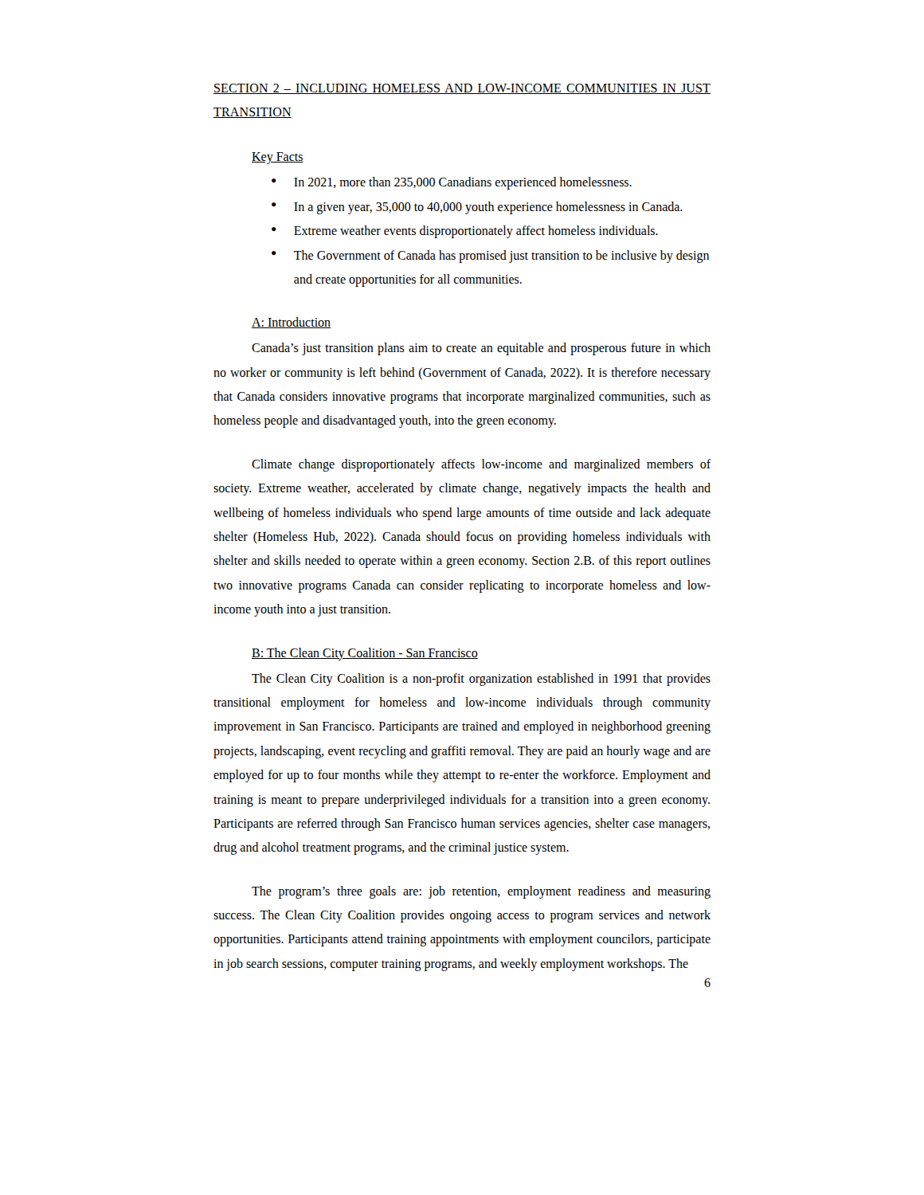SECTION 2 – INCLUDING HOMELESS AND LOW-INCOME COMMUNITIES IN JUST TRANSITION
Key Facts
In 2021, more than 235,000 Canadians experienced homelessness.
In a given year, 35,000 to 40,000 youth experience homelessness in Canada.
Extreme weather events disproportionately affect homeless individuals.
The Government of Canada has promised just transition to be inclusive by design and create opportunities for all communities.
A: Introduction
Canada’s just transition plans aim to create an equitable and prosperous future in which no worker or community is left behind (Government of Canada, 2022). It is therefore necessary that Canada considers innovative programs that incorporate marginalized communities, such as homeless people and disadvantaged youth, into the green economy.
Climate change disproportionately affects low-income and marginalized members of society. Extreme weather, accelerated by climate change, negatively impacts the health and wellbeing of homeless individuals who spend large amounts of time outside and lack adequate shelter (Homeless Hub, 2022). Canada should focus on providing homeless individuals with shelter and skills needed to operate within a green economy. Section 2.B. of this report outlines two innovative programs Canada can consider replicating to incorporate homeless and low-income youth into a just transition.
B: The Clean City Coalition - San Francisco
The Clean City Coalition is a non-profit organization established in 1991 that provides transitional employment for homeless and low-income individuals through community improvement in San Francisco. Participants are trained and employed in neighborhood greening projects, landscaping, event recycling and graffiti removal. They are paid an hourly wage and are employed for up to four months while they attempt to re-enter the workforce. Employment and training is meant to prepare underprivileged individuals for a transition into a green economy. Participants are referred through San Francisco human services agencies, shelter case managers, drug and alcohol treatment programs, and the criminal justice system.
The program’s three goals are: job retention, employment readiness and measuring success. The Clean City Coalition provides ongoing access to program services and network opportunities. Participants attend training appointments with employment councilors, participate in job search sessions, computer training programs, and weekly employment workshops. The
6